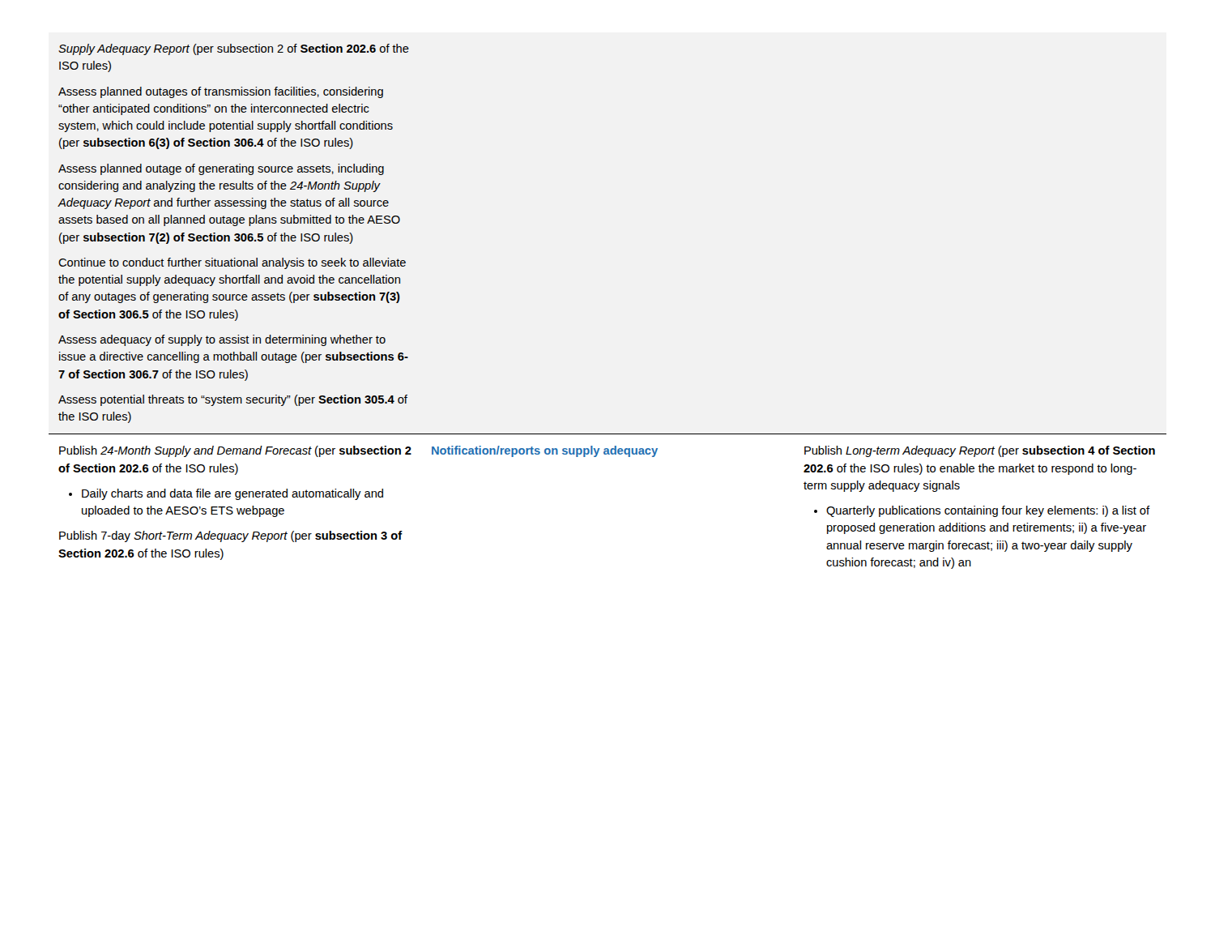| Supply Adequacy Report (per subsection 2 of Section 202.6 of the ISO rules) Assess planned outages of transmission facilities, considering “other anticipated conditions” on the interconnected electric system, which could include potential supply shortfall conditions (per subsection 6(3) of Section 306.4 of the ISO rules) Assess planned outage of generating source assets, including considering and analyzing the results of the 24-Month Supply Adequacy Report and further assessing the status of all source assets based on all planned outage plans submitted to the AESO (per subsection 7(2) of Section 306.5 of the ISO rules) Continue to conduct further situational analysis to seek to alleviate the potential supply adequacy shortfall and avoid the cancellation of any outages of generating source assets (per subsection 7(3) of Section 306.5 of the ISO rules) Assess adequacy of supply to assist in determining whether to issue a directive cancelling a mothball outage (per subsections 6-7 of Section 306.7 of the ISO rules) Assess potential threats to “system security” (per Section 305.4 of the ISO rules) | | |
| Publish 24-Month Supply and Demand Forecast (per subsection 2 of Section 202.6 of the ISO rules) Daily charts and data file are generated automatically and uploaded to the AESO’s ETS webpage Publish 7-day Short-Term Adequacy Report (per subsection 3 of Section 202.6 of the ISO rules) | Notification/reports on supply adequacy | Publish Long-term Adequacy Report (per subsection 4 of Section 202.6 of the ISO rules) to enable the market to respond to long-term supply adequacy signals Quarterly publications containing four key elements: i) a list of proposed generation additions and retirements; ii) a five-year annual reserve margin forecast; iii) a two-year daily supply cushion forecast; and iv) an |